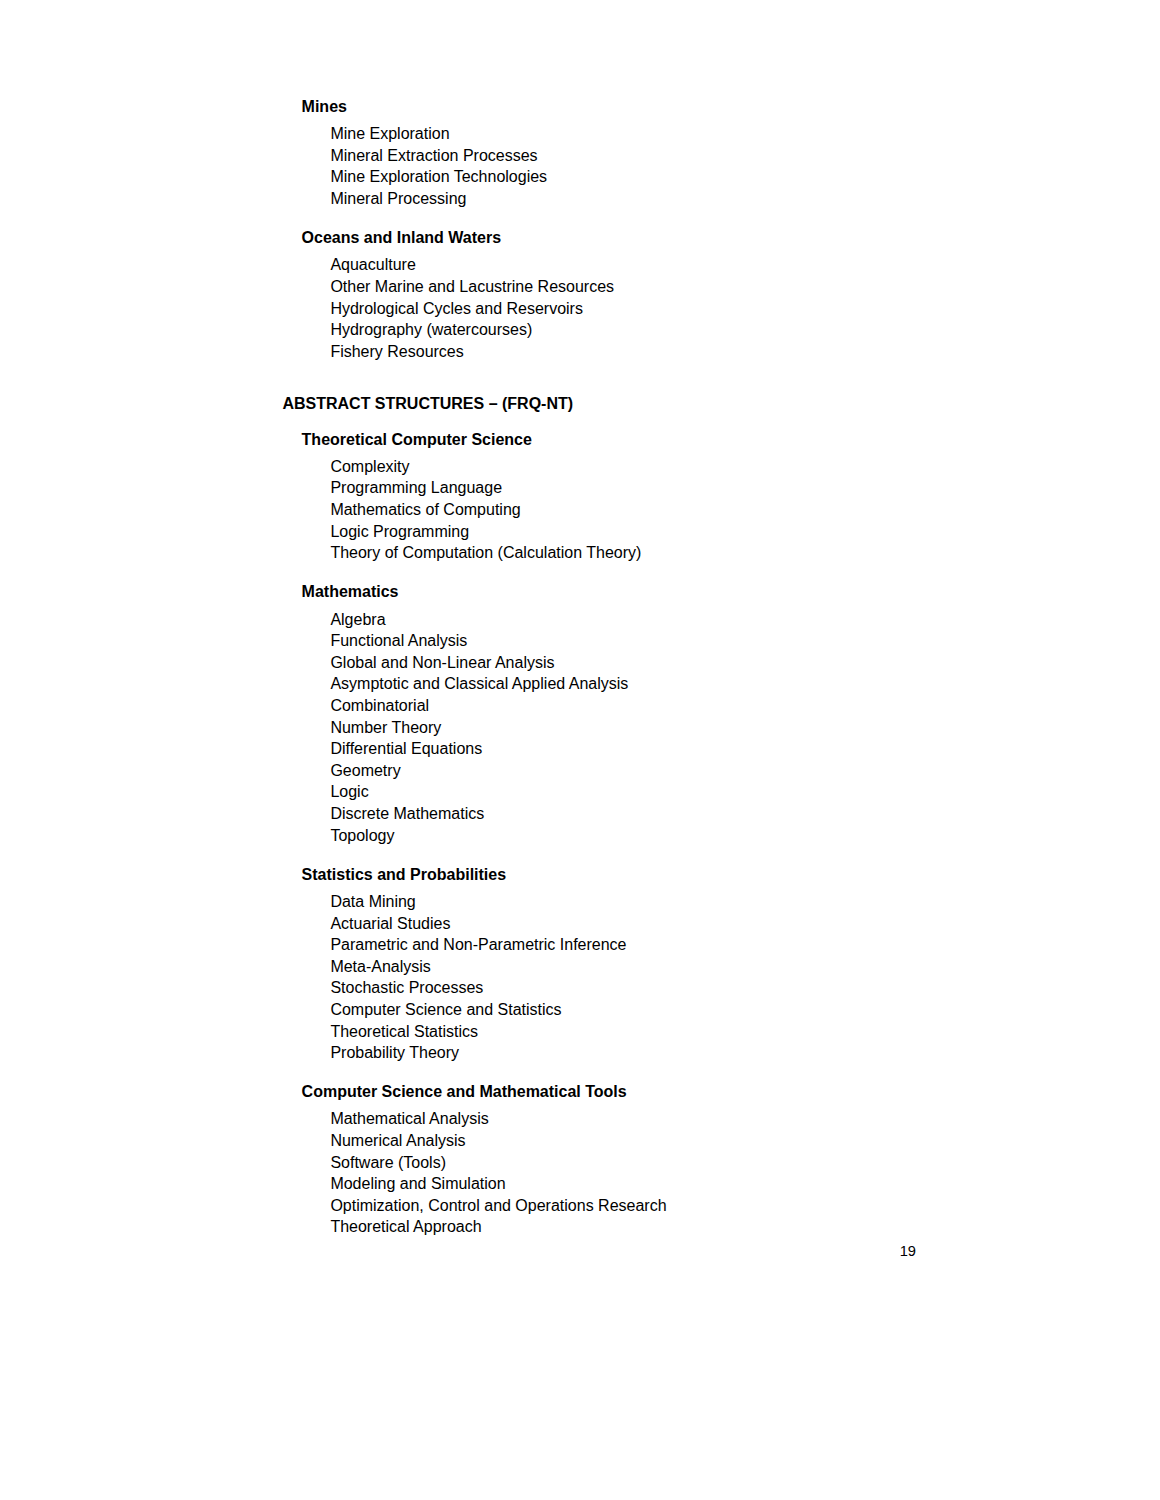Mines
Mine Exploration
Mineral Extraction Processes
Mine Exploration Technologies
Mineral Processing
Oceans and Inland Waters
Aquaculture
Other Marine and Lacustrine Resources
Hydrological Cycles and Reservoirs
Hydrography (watercourses)
Fishery Resources
ABSTRACT STRUCTURES – (FRQ-NT)
Theoretical Computer Science
Complexity
Programming Language
Mathematics of Computing
Logic Programming
Theory of Computation (Calculation Theory)
Mathematics
Algebra
Functional Analysis
Global and Non-Linear Analysis
Asymptotic and Classical Applied Analysis
Combinatorial
Number Theory
Differential Equations
Geometry
Logic
Discrete Mathematics
Topology
Statistics and Probabilities
Data Mining
Actuarial Studies
Parametric and Non-Parametric Inference
Meta-Analysis
Stochastic Processes
Computer Science and Statistics
Theoretical Statistics
Probability Theory
Computer Science and Mathematical Tools
Mathematical Analysis
Numerical Analysis
Software (Tools)
Modeling and Simulation
Optimization, Control and Operations Research
Theoretical Approach
19